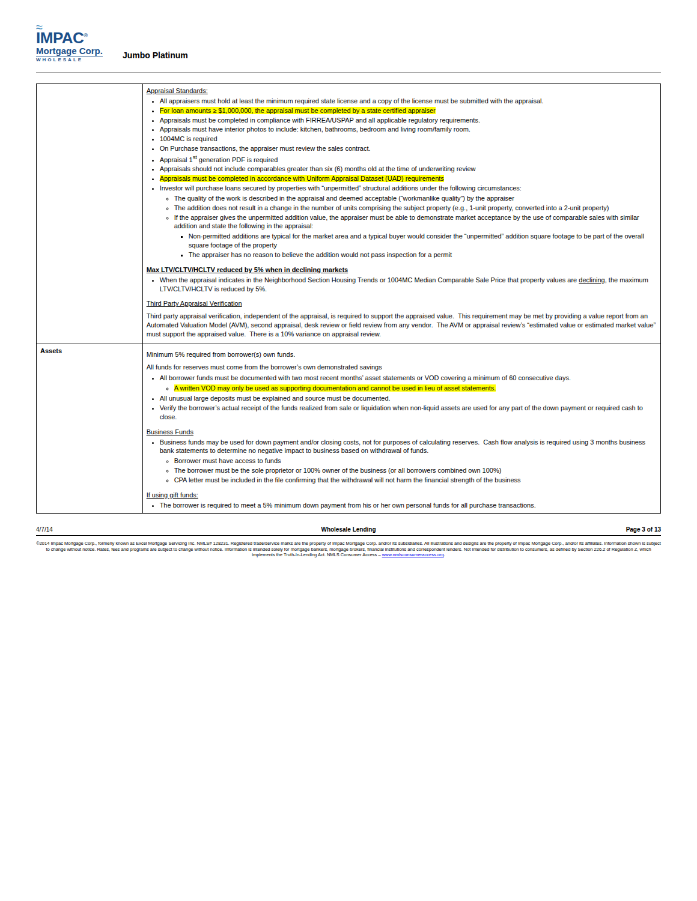≈
IMPAC®
Mortgage Corp.
WHOLESALE
Jumbo Platinum
| | Appraisal Standards: All appraisers must hold at least the minimum required state license and a copy of the license must be submitted with the appraisal. For loan amounts ≥ $1,000,000, the appraisal must be completed by a state certified appraiser Appraisals must be completed in compliance with FIRREA/USPAP and all applicable regulatory requirements. Appraisals must have interior photos to include: kitchen, bathrooms, bedroom and living room/family room. 1004MC is required On Purchase transactions, the appraiser must review the sales contract. Appraisal 1 st generation PDF is required Appraisals should not include comparables greater than six (6) months old at the time of underwriting review Appraisals must be completed in accordance with Uniform Appraisal Dataset (UAD) requirements Investor will purchase loans secured by properties with “unpermitted” structural additions under the following circumstances: The quality of the work is described in the appraisal and deemed acceptable (“workmanlike quality”) by the appraiser The addition does not result in a change in the number of units comprising the subject property (e.g., 1-unit property, converted into a 2-unit property) If the appraiser gives the unpermitted addition value, the appraiser must be able to demonstrate market acceptance by the use of comparable sales with similar addition and state the following in the appraisal: Non-permitted additions are typical for the market area and a typical buyer would consider the “unpermitted” addition square footage to be part of the overall square footage of the property The appraiser has no reason to believe the addition would not pass inspection for a permit Max LTV/CLTV/HCLTV reduced by 5% when in declining markets When the appraisal indicates in the Neighborhood Section Housing Trends or 1004MC Median Comparable Sale Price that property values are declining , the maximum LTV/CLTV/HCLTV is reduced by 5%. Third Party Appraisal Verification Third party appraisal verification, independent of the appraisal, is required to support the appraised value. This requirement may be met by providing a value report from an Automated Valuation Model (AVM), second appraisal, desk review or field review from any vendor. The AVM or appraisal review’s “estimated value or estimated market value” must support the appraised value. There is a 10% variance on appraisal review. |
| Assets | Minimum 5% required from borrower(s) own funds. All funds for reserves must come from the borrower’s own demonstrated savings All borrower funds must be documented with two most recent months’ asset statements or VOD covering a minimum of 60 consecutive days. A written VOD may only be used as supporting documentation and cannot be used in lieu of asset statements. All unusual large deposits must be explained and source must be documented. Verify the borrower’s actual receipt of the funds realized from sale or liquidation when non-liquid assets are used for any part of the down payment or required cash to close. Business Funds Business funds may be used for down payment and/or closing costs, not for purposes of calculating reserves. Cash flow analysis is required using 3 months business bank statements to determine no negative impact to business based on withdrawal of funds. Borrower must have access to funds The borrower must be the sole proprietor or 100% owner of the business (or all borrowers combined own 100%) CPA letter must be included in the file confirming that the withdrawal will not harm the financial strength of the business If using gift funds: The borrower is required to meet a 5% minimum down payment from his or her own personal funds for all purchase transactions. |
4/7/14 Wholesale Lending Page 3 of 13
©2014 Impac Mortgage Corp., formerly known as Excel Mortgage Servicing Inc. NMLS# 128231. Registered trade/service marks are the property of Impac Mortgage Corp. and/or its subsidiaries. All illustrations and designs are the property of Impac Mortgage Corp., and/or its affiliates. Information shown is subject to change without notice. Rates, fees and programs are subject to change without notice. Information is intended solely for mortgage bankers, mortgage brokers, financial institutions and correspondent lenders. Not intended for distribution to consumers, as defined by Section 226.2 of Regulation Z, which implements the Truth-In-Lending Act. NMLS Consumer Access – www.nmlsconsumeraccess.org.